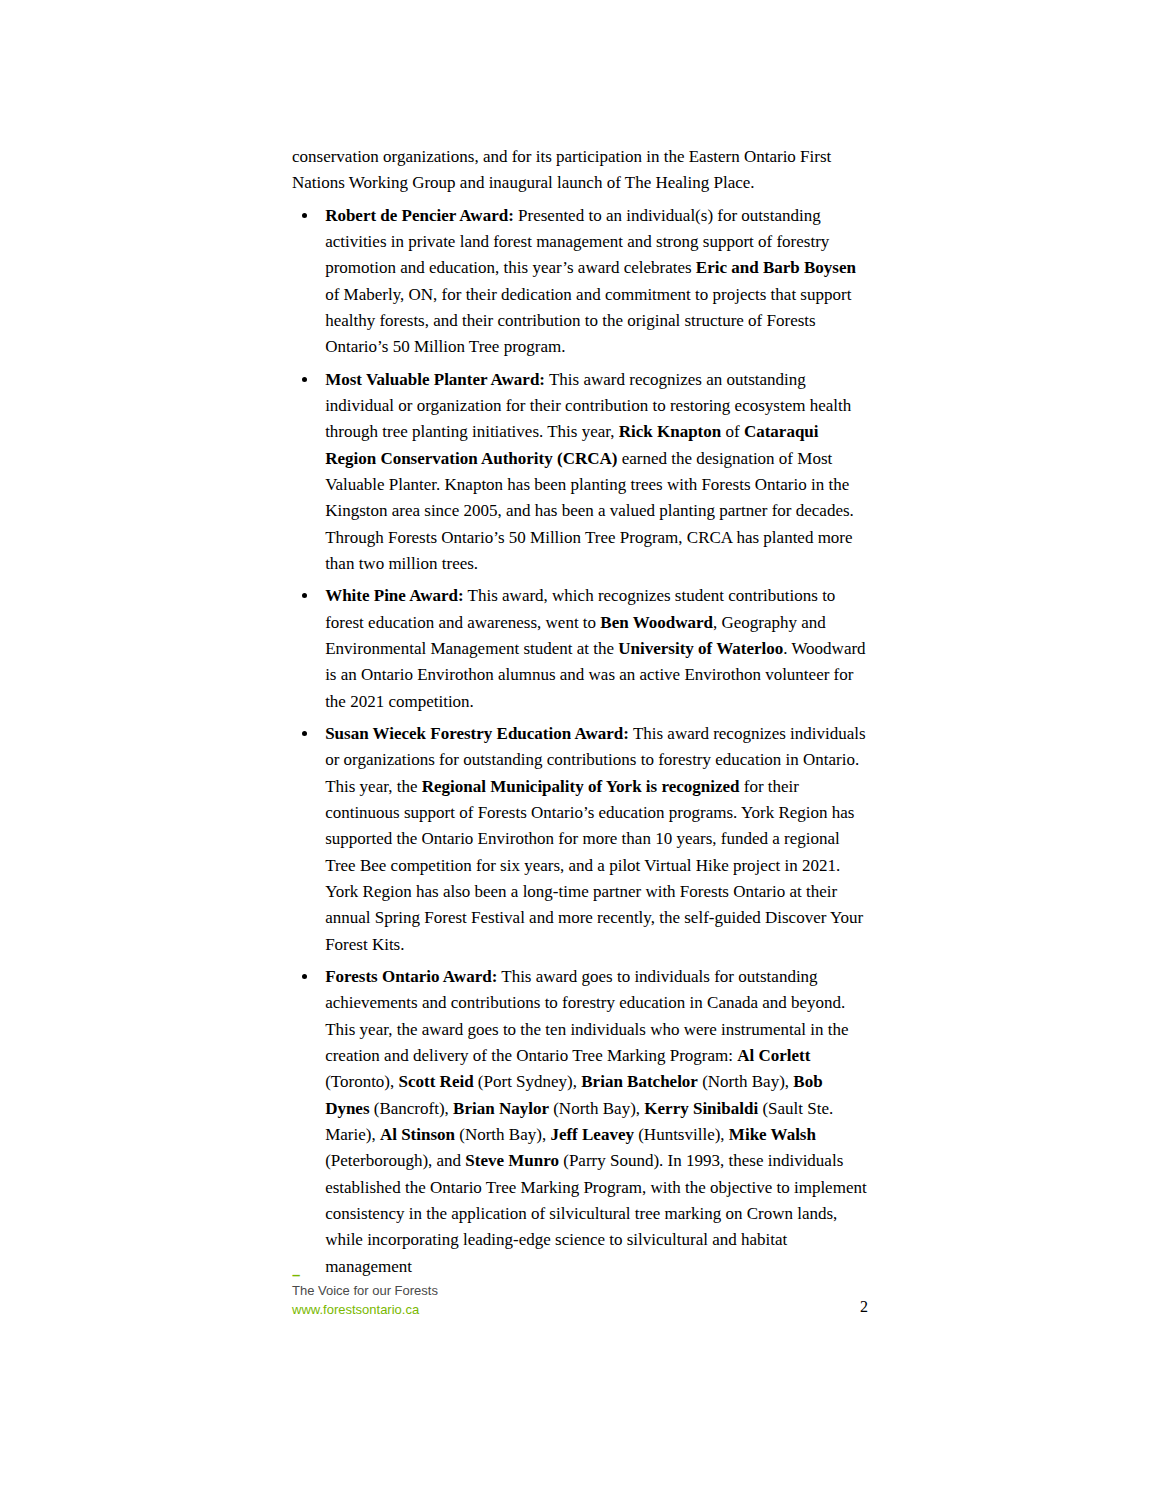conservation organizations, and for its participation in the Eastern Ontario First Nations Working Group and inaugural launch of The Healing Place.
Robert de Pencier Award: Presented to an individual(s) for outstanding activities in private land forest management and strong support of forestry promotion and education, this year’s award celebrates Eric and Barb Boysen of Maberly, ON, for their dedication and commitment to projects that support healthy forests, and their contribution to the original structure of Forests Ontario’s 50 Million Tree program.
Most Valuable Planter Award: This award recognizes an outstanding individual or organization for their contribution to restoring ecosystem health through tree planting initiatives. This year, Rick Knapton of Cataraqui Region Conservation Authority (CRCA) earned the designation of Most Valuable Planter. Knapton has been planting trees with Forests Ontario in the Kingston area since 2005, and has been a valued planting partner for decades. Through Forests Ontario’s 50 Million Tree Program, CRCA has planted more than two million trees.
White Pine Award: This award, which recognizes student contributions to forest education and awareness, went to Ben Woodward, Geography and Environmental Management student at the University of Waterloo. Woodward is an Ontario Envirothon alumnus and was an active Envirothon volunteer for the 2021 competition.
Susan Wiecek Forestry Education Award: This award recognizes individuals or organizations for outstanding contributions to forestry education in Ontario. This year, the Regional Municipality of York is recognized for their continuous support of Forests Ontario’s education programs. York Region has supported the Ontario Envirothon for more than 10 years, funded a regional Tree Bee competition for six years, and a pilot Virtual Hike project in 2021. York Region has also been a long-time partner with Forests Ontario at their annual Spring Forest Festival and more recently, the self-guided Discover Your Forest Kits.
Forests Ontario Award: This award goes to individuals for outstanding achievements and contributions to forestry education in Canada and beyond. This year, the award goes to the ten individuals who were instrumental in the creation and delivery of the Ontario Tree Marking Program: Al Corlett (Toronto), Scott Reid (Port Sydney), Brian Batchelor (North Bay), Bob Dynes (Bancroft), Brian Naylor (North Bay), Kerry Sinibaldi (Sault Ste. Marie), Al Stinson (North Bay), Jeff Leavey (Huntsville), Mike Walsh (Peterborough), and Steve Munro (Parry Sound). In 1993, these individuals established the Ontario Tree Marking Program, with the objective to implement consistency in the application of silvicultural tree marking on Crown lands, while incorporating leading-edge science to silvicultural and habitat management
– The Voice for our Forests
www.forestsontario.ca
2